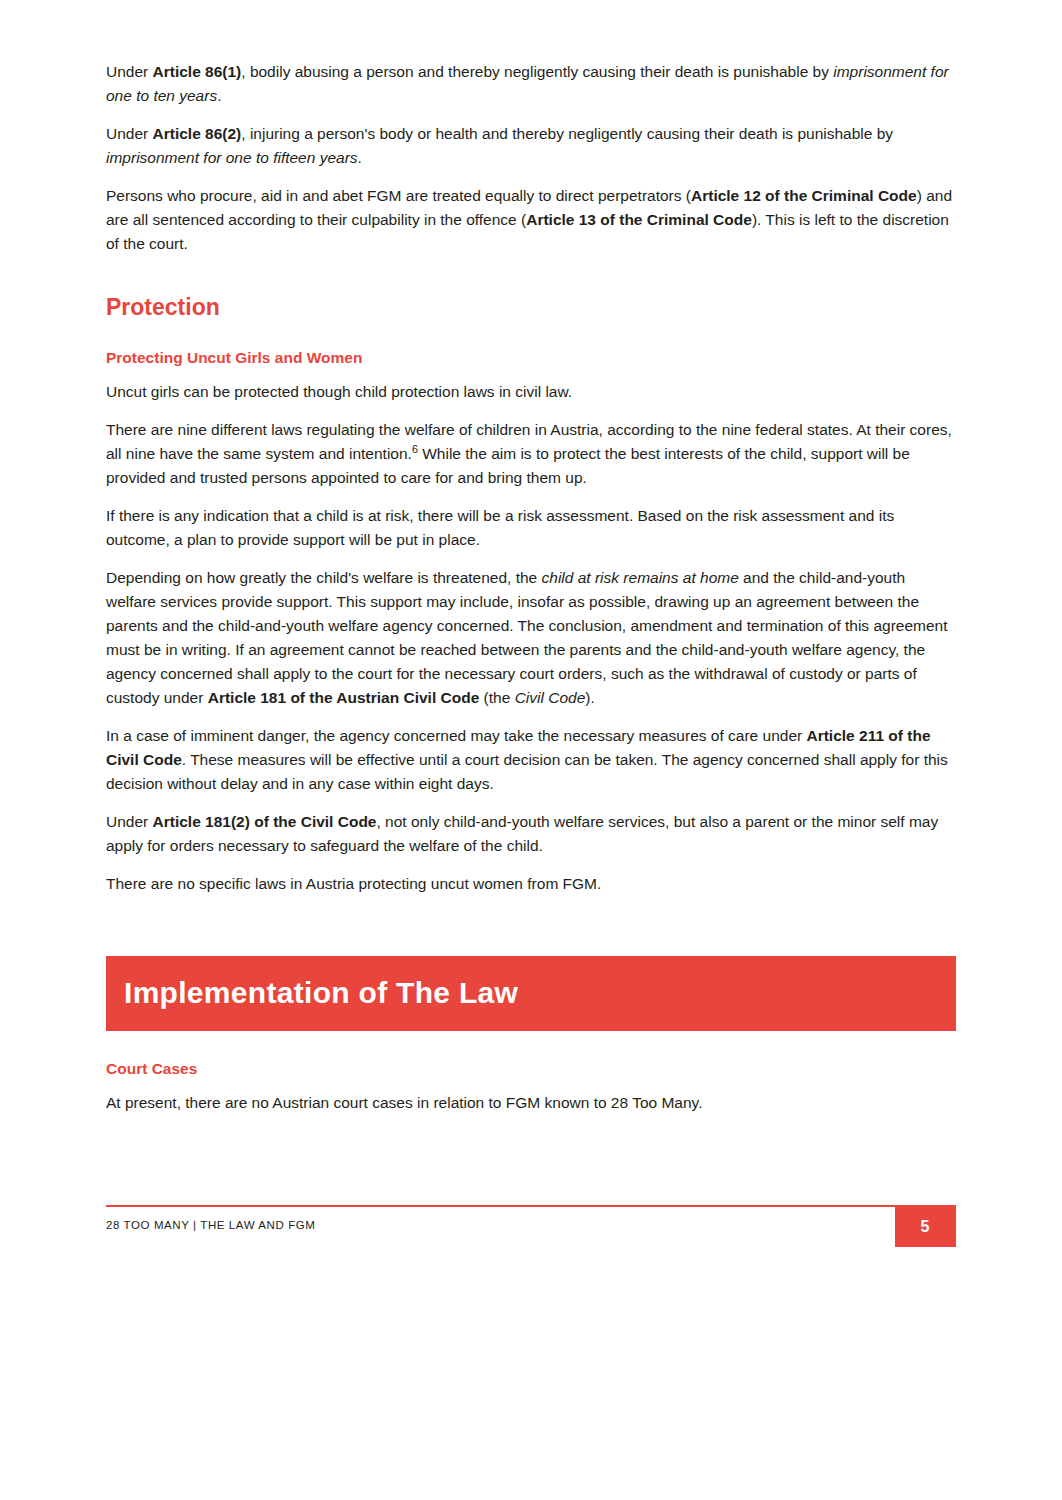Under Article 86(1), bodily abusing a person and thereby negligently causing their death is punishable by imprisonment for one to ten years.
Under Article 86(2), injuring a person's body or health and thereby negligently causing their death is punishable by imprisonment for one to fifteen years.
Persons who procure, aid in and abet FGM are treated equally to direct perpetrators (Article 12 of the Criminal Code) and are all sentenced according to their culpability in the offence (Article 13 of the Criminal Code). This is left to the discretion of the court.
Protection
Protecting Uncut Girls and Women
Uncut girls can be protected though child protection laws in civil law.
There are nine different laws regulating the welfare of children in Austria, according to the nine federal states. At their cores, all nine have the same system and intention.6 While the aim is to protect the best interests of the child, support will be provided and trusted persons appointed to care for and bring them up.
If there is any indication that a child is at risk, there will be a risk assessment. Based on the risk assessment and its outcome, a plan to provide support will be put in place.
Depending on how greatly the child's welfare is threatened, the child at risk remains at home and the child-and-youth welfare services provide support. This support may include, insofar as possible, drawing up an agreement between the parents and the child-and-youth welfare agency concerned. The conclusion, amendment and termination of this agreement must be in writing. If an agreement cannot be reached between the parents and the child-and-youth welfare agency, the agency concerned shall apply to the court for the necessary court orders, such as the withdrawal of custody or parts of custody under Article 181 of the Austrian Civil Code (the Civil Code).
In a case of imminent danger, the agency concerned may take the necessary measures of care under Article 211 of the Civil Code. These measures will be effective until a court decision can be taken. The agency concerned shall apply for this decision without delay and in any case within eight days.
Under Article 181(2) of the Civil Code, not only child-and-youth welfare services, but also a parent or the minor self may apply for orders necessary to safeguard the welfare of the child.
There are no specific laws in Austria protecting uncut women from FGM.
Implementation of The Law
Court Cases
At present, there are no Austrian court cases in relation to FGM known to 28 Too Many.
28 TOO MANY | THE LAW AND FGM
5